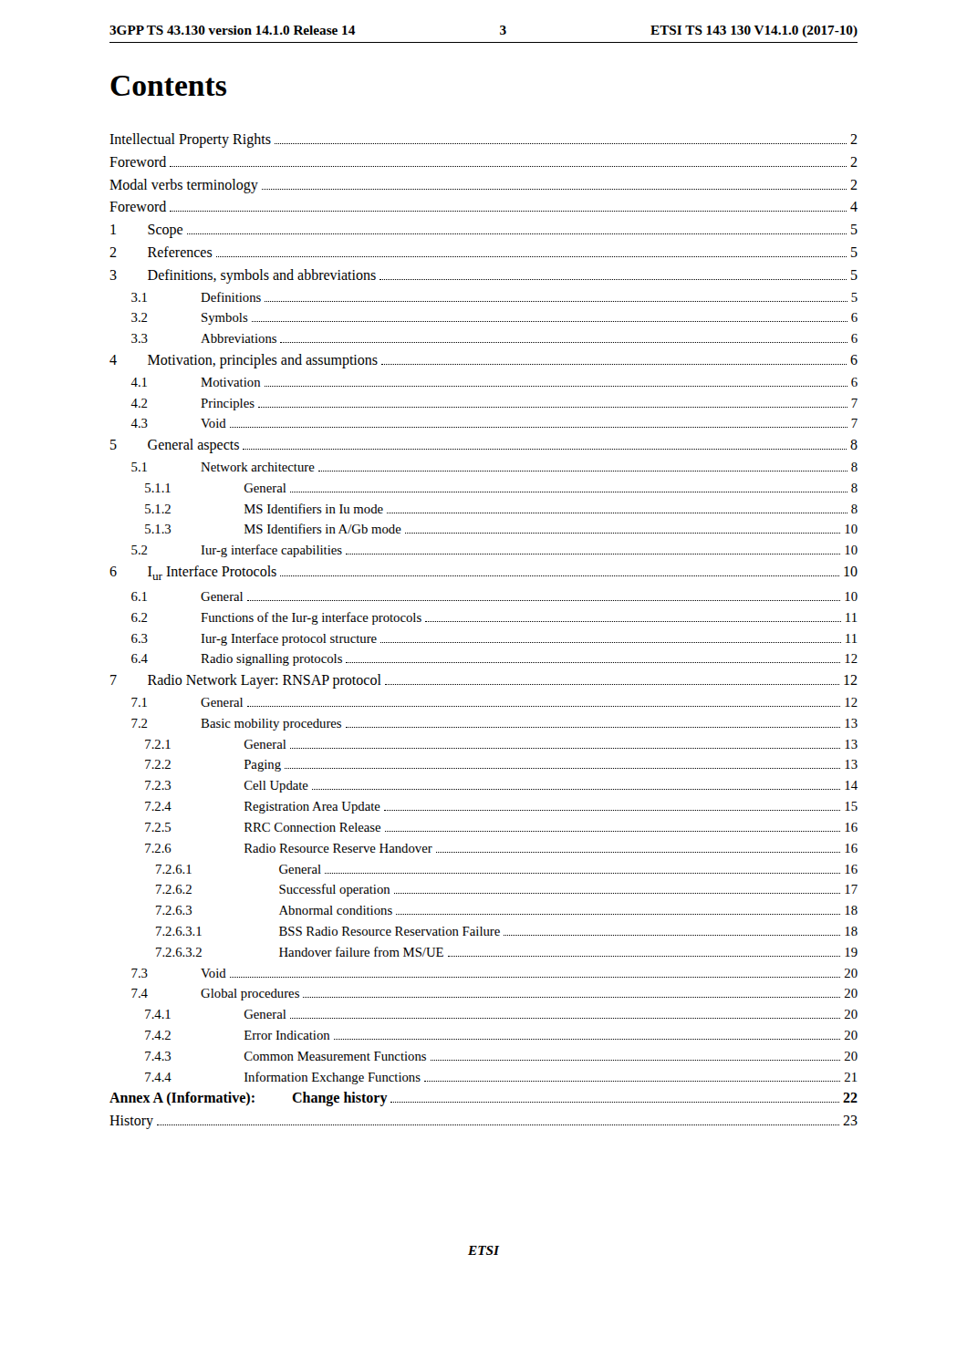3GPP TS 43.130 version 14.1.0 Release 14 3 ETSI TS 143 130 V14.1.0 (2017-10)
Contents
Intellectual Property Rights 2
Foreword 2
Modal verbs terminology 2
Foreword 4
1 Scope 5
2 References 5
3 Definitions, symbols and abbreviations 5
3.1 Definitions 5
3.2 Symbols 6
3.3 Abbreviations 6
4 Motivation, principles and assumptions 6
4.1 Motivation 6
4.2 Principles 7
4.3 Void 7
5 General aspects 8
5.1 Network architecture 8
5.1.1 General 8
5.1.2 MS Identifiers in Iu mode 8
5.1.3 MS Identifiers in A/Gb mode 10
5.2 Iur-g interface capabilities 10
6 Iur Interface Protocols 10
6.1 General 10
6.2 Functions of the Iur-g interface protocols 11
6.3 Iur-g Interface protocol structure 11
6.4 Radio signalling protocols 12
7 Radio Network Layer: RNSAP protocol 12
7.1 General 12
7.2 Basic mobility procedures 13
7.2.1 General 13
7.2.2 Paging 13
7.2.3 Cell Update 14
7.2.4 Registration Area Update 15
7.2.5 RRC Connection Release 16
7.2.6 Radio Resource Reserve Handover 16
7.2.6.1 General 16
7.2.6.2 Successful operation 17
7.2.6.3 Abnormal conditions 18
7.2.6.3.1 BSS Radio Resource Reservation Failure 18
7.2.6.3.2 Handover failure from MS/UE 19
7.3 Void 20
7.4 Global procedures 20
7.4.1 General 20
7.4.2 Error Indication 20
7.4.3 Common Measurement Functions 20
7.4.4 Information Exchange Functions 21
Annex A (Informative): Change history 22
History 23
ETSI